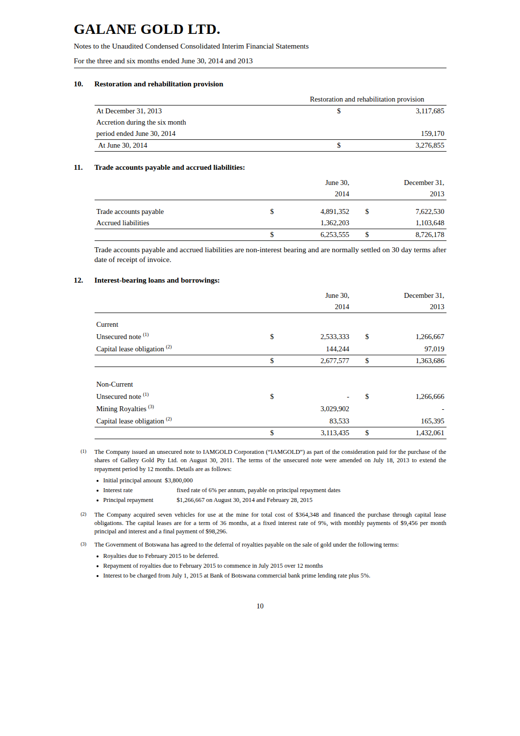GALANE GOLD LTD.
Notes to the Unaudited Condensed Consolidated Interim Financial Statements
For the three and six months ended June 30, 2014 and 2013
10. Restoration and rehabilitation provision
| | Restoration and rehabilitation provision |
| At December 31, 2013 | $ | 3,117,685 |
| Accretion during the six month | | |
| period ended June 30, 2014 | | 159,170 |
| At June 30, 2014 | $ | 3,276,855 |
11. Trade accounts payable and accrued liabilities:
| | | June 30, | | December 31, |
| | | 2014 | | 2013 |
| Trade accounts payable | $ | 4,891,352 | $ | 7,622,530 |
| Accrued liabilities | | 1,362,203 | | 1,103,648 |
| | $ | 6,253,555 | $ | 8,726,178 |
Trade accounts payable and accrued liabilities are non-interest bearing and are normally settled on 30 day terms after date of receipt of invoice.
12. Interest-bearing loans and borrowings:
| | | June 30, | | December 31, |
| | | 2014 | | 2013 |
| Current | | | | |
| Unsecured note (1) | $ | 2,533,333 | $ | 1,266,667 |
| Capital lease obligation (2) | | 144,244 | | 97,019 |
| | $ | 2,677,577 | $ | 1,363,686 |
| Non-Current | | | | |
| Unsecured note (1) | $ | - | $ | 1,266,666 |
| Mining Royalties (3) | | 3,029,902 | | - |
| Capital lease obligation (2) | | 83,533 | | 165,395 |
| | $ | 3,113,435 | $ | 1,432,061 |
(1)
The Company issued an unsecured note to IAMGOLD Corporation (“IAMGOLD”) as part of the consideration paid for the purchase of the shares of Gallery Gold Pty Ltd. on August 30, 2011. The terms of the unsecured note were amended on July 18, 2013 to extend the repayment period by 12 months. Details are as follows:
Initial principal amount $3,800,000
Interest rate fixed rate of 6% per annum, payable on principal repayment dates
Principal repayment $1,266,667 on August 30, 2014 and February 28, 2015
(2)
The Company acquired seven vehicles for use at the mine for total cost of $364,348 and financed the purchase through capital lease obligations. The capital leases are for a term of 36 months, at a fixed interest rate of 9%, with monthly payments of $9,456 per month principal and interest and a final payment of $98,296.
(3)
The Government of Botswana has agreed to the deferral of royalties payable on the sale of gold under the following terms:
Royalties due to February 2015 to be deferred.
Repayment of royalties due to February 2015 to commence in July 2015 over 12 months
Interest to be charged from July 1, 2015 at Bank of Botswana commercial bank prime lending rate plus 5%.
10